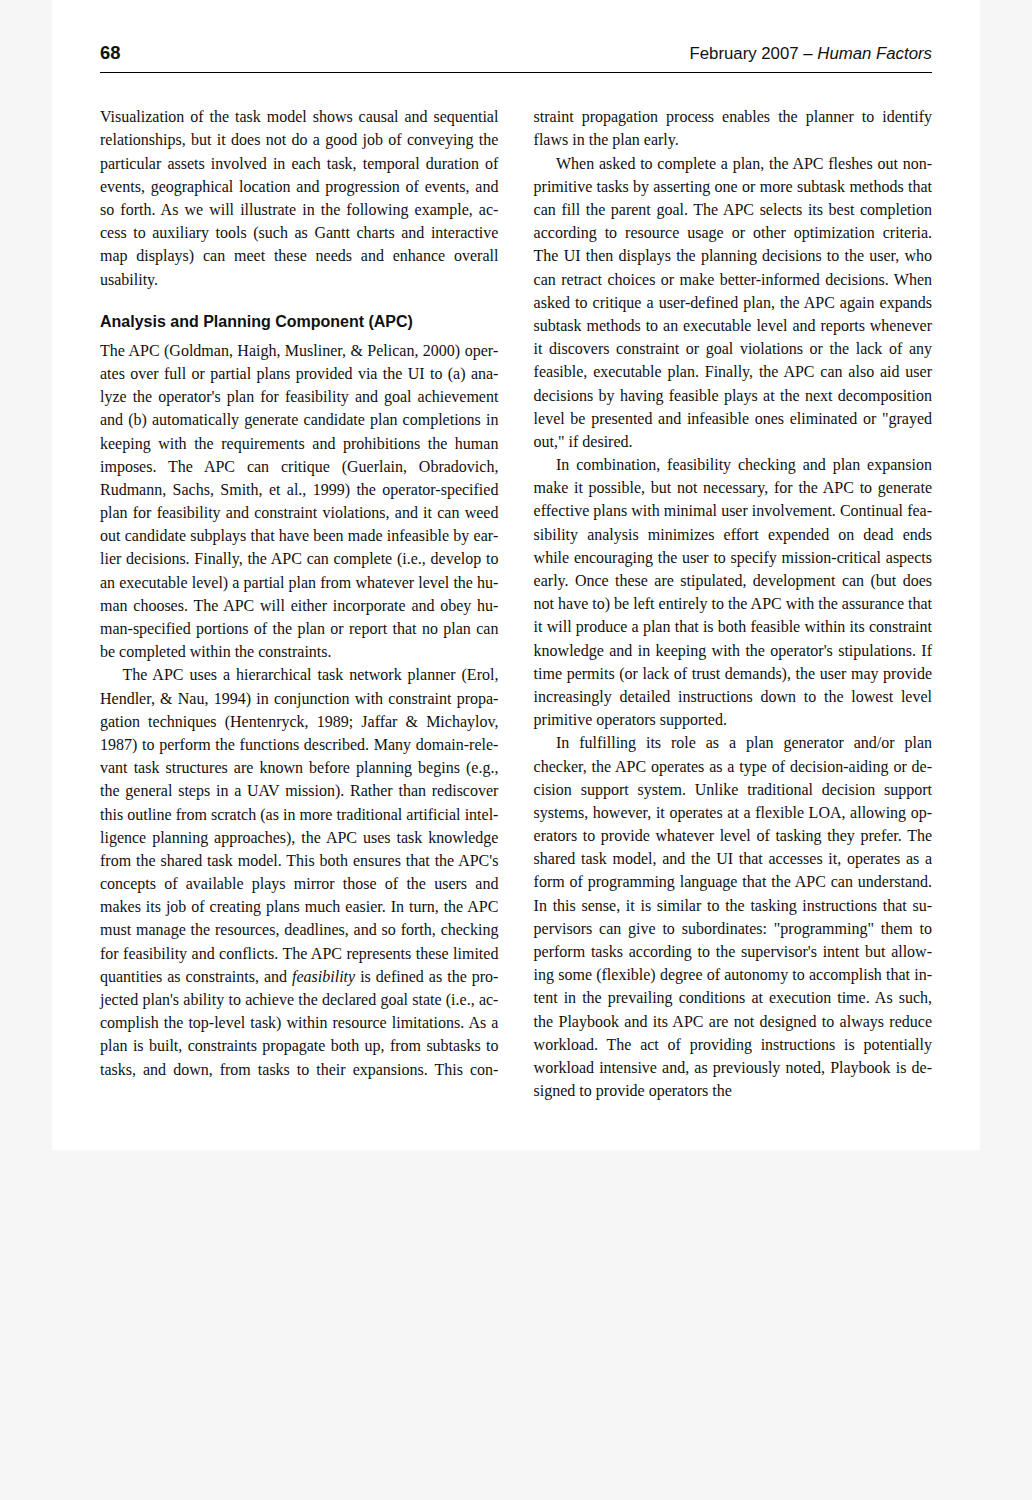68 February 2007 – Human Factors
Visualization of the task model shows causal and sequential relationships, but it does not do a good job of conveying the particular assets involved in each task, temporal duration of events, geographical location and progression of events, and so forth. As we will illustrate in the following example, access to auxiliary tools (such as Gantt charts and interactive map displays) can meet these needs and enhance overall usability.
Analysis and Planning Component (APC)
The APC (Goldman, Haigh, Musliner, & Pelican, 2000) operates over full or partial plans provided via the UI to (a) analyze the operator's plan for feasibility and goal achievement and (b) automatically generate candidate plan completions in keeping with the requirements and prohibitions the human imposes. The APC can critique (Guerlain, Obradovich, Rudmann, Sachs, Smith, et al., 1999) the operator-specified plan for feasibility and constraint violations, and it can weed out candidate subplays that have been made infeasible by earlier decisions. Finally, the APC can complete (i.e., develop to an executable level) a partial plan from whatever level the human chooses. The APC will either incorporate and obey human-specified portions of the plan or report that no plan can be completed within the constraints.
The APC uses a hierarchical task network planner (Erol, Hendler, & Nau, 1994) in conjunction with constraint propagation techniques (Hentenryck, 1989; Jaffar & Michaylov, 1987) to perform the functions described. Many domain-relevant task structures are known before planning begins (e.g., the general steps in a UAV mission). Rather than rediscover this outline from scratch (as in more traditional artificial intelligence planning approaches), the APC uses task knowledge from the shared task model. This both ensures that the APC's concepts of available plays mirror those of the users and makes its job of creating plans much easier. In turn, the APC must manage the resources, deadlines, and so forth, checking for feasibility and conflicts. The APC represents these limited quantities as constraints, and feasibility is defined as the projected plan's ability to achieve the declared goal state (i.e., accomplish the top-level task) within resource limitations. As a plan is built, constraints propagate both up, from subtasks to tasks, and down, from tasks to their expansions. This constraint propagation process enables the planner to identify flaws in the plan early.
When asked to complete a plan, the APC fleshes out nonprimitive tasks by asserting one or more subtask methods that can fill the parent goal. The APC selects its best completion according to resource usage or other optimization criteria. The UI then displays the planning decisions to the user, who can retract choices or make better-informed decisions. When asked to critique a user-defined plan, the APC again expands subtask methods to an executable level and reports whenever it discovers constraint or goal violations or the lack of any feasible, executable plan. Finally, the APC can also aid user decisions by having feasible plays at the next decomposition level be presented and infeasible ones eliminated or "grayed out," if desired.
In combination, feasibility checking and plan expansion make it possible, but not necessary, for the APC to generate effective plans with minimal user involvement. Continual feasibility analysis minimizes effort expended on dead ends while encouraging the user to specify mission-critical aspects early. Once these are stipulated, development can (but does not have to) be left entirely to the APC with the assurance that it will produce a plan that is both feasible within its constraint knowledge and in keeping with the operator's stipulations. If time permits (or lack of trust demands), the user may provide increasingly detailed instructions down to the lowest level primitive operators supported.
In fulfilling its role as a plan generator and/or plan checker, the APC operates as a type of decision-aiding or decision support system. Unlike traditional decision support systems, however, it operates at a flexible LOA, allowing operators to provide whatever level of tasking they prefer. The shared task model, and the UI that accesses it, operates as a form of programming language that the APC can understand. In this sense, it is similar to the tasking instructions that supervisors can give to subordinates: "programming" them to perform tasks according to the supervisor's intent but allowing some (flexible) degree of autonomy to accomplish that intent in the prevailing conditions at execution time. As such, the Playbook and its APC are not designed to always reduce workload. The act of providing instructions is potentially workload intensive and, as previously noted, Playbook is designed to provide operators the